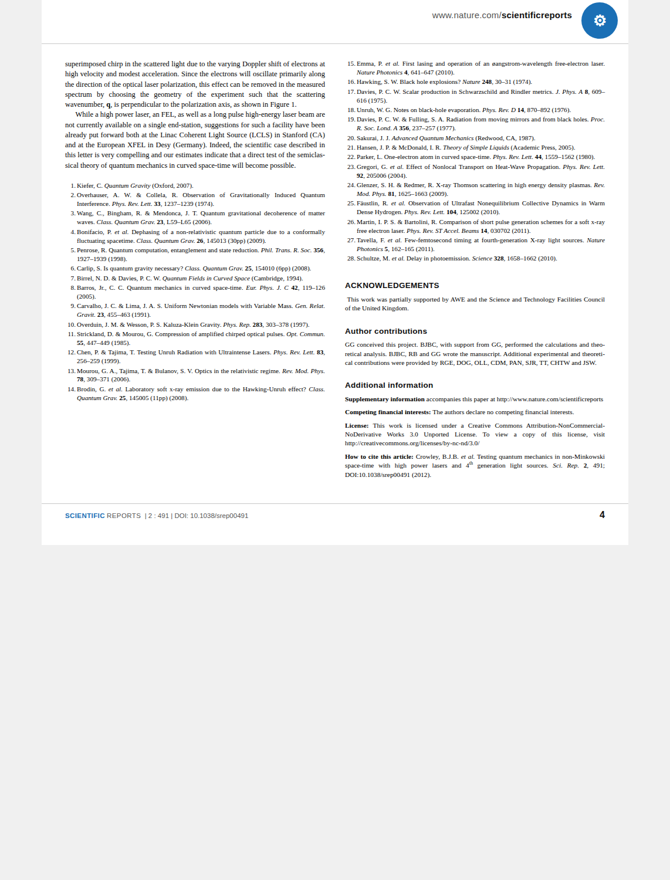www.nature.com/scientificreports
⚙
superimposed chirp in the scattered light due to the varying Doppler shift of electrons at high velocity and modest acceleration. Since the electrons will oscillate primarily along the direction of the optical laser polarization, this effect can be removed in the measured spectrum by choosing the geometry of the experiment such that the scattering wavenumber, q, is perpendicular to the polarization axis, as shown in Figure 1.
While a high power laser, an FEL, as well as a long pulse high-energy laser beam are not currently available on a single end-station, suggestions for such a facility have been already put forward both at the Linac Coherent Light Source (LCLS) in Stanford (CA) and at the European XFEL in Desy (Germany). Indeed, the scientific case described in this letter is very compelling and our estimates indicate that a direct test of the semiclassical theory of quantum mechanics in curved space-time will become possible.
1. Kiefer, C. Quantum Gravity (Oxford, 2007).
2. Overhauser, A. W. & Collela, R. Observation of Gravitationally Induced Quantum Interference. Phys. Rev. Lett. 33, 1237–1239 (1974).
3. Wang, C., Bingham, R. & Mendonca, J. T. Quantum gravitational decoherence of matter waves. Class. Quantum Grav. 23, L59–L65 (2006).
4. Bonifacio, P. et al. Dephasing of a non-relativistic quantum particle due to a conformally fluctuating spacetime. Class. Quantum Grav. 26, 145013 (30pp) (2009).
5. Penrose, R. Quantum computation, entanglement and state reduction. Phil. Trans. R. Soc. 356, 1927–1939 (1998).
6. Carlip, S. Is quantum gravity necessary? Class. Quantum Grav. 25, 154010 (6pp) (2008).
7. Birrel, N. D. & Davies, P. C. W. Quantum Fields in Curved Space (Cambridge, 1994).
8. Barros, Jr., C. C. Quantum mechanics in curved space-time. Eur. Phys. J. C 42, 119–126 (2005).
9. Carvalho, J. C. & Lima, J. A. S. Uniform Newtonian models with Variable Mass. Gen. Relat. Gravit. 23, 455–463 (1991).
10. Overduin, J. M. & Wesson, P. S. Kaluza-Klein Gravity. Phys. Rep. 283, 303–378 (1997).
11. Strickland, D. & Mourou, G. Compression of amplified chirped optical pulses. Opt. Commun. 55, 447–449 (1985).
12. Chen, P. & Tajima, T. Testing Unruh Radiation with Ultraintense Lasers. Phys. Rev. Lett. 83, 256–259 (1999).
13. Mourou, G. A., Tajima, T. & Bulanov, S. V. Optics in the relativistic regime. Rev. Mod. Phys. 78, 309–371 (2006).
14. Brodin, G. et al. Laboratory soft x-ray emission due to the Hawking-Unruh effect? Class. Quantum Grav. 25, 145005 (11pp) (2008).
15. Emma, P. et al. First lasing and operation of an øangstrom-wavelength free-electron laser. Nature Photonics 4, 641–647 (2010).
16. Hawking, S. W. Black hole explosions? Nature 248, 30–31 (1974).
17. Davies, P. C. W. Scalar production in Schwarzschild and Rindler metrics. J. Phys. A 8, 609–616 (1975).
18. Unruh, W. G. Notes on black-hole evaporation. Phys. Rev. D 14, 870–892 (1976).
19. Davies, P. C. W. & Fulling, S. A. Radiation from moving mirrors and from black holes. Proc. R. Soc. Lond. A 356, 237–257 (1977).
20. Sakurai, J. J. Advanced Quantum Mechanics (Redwood, CA, 1987).
21. Hansen, J. P. & McDonald, I. R. Theory of Simple Liquids (Academic Press, 2005).
22. Parker, L. One-electron atom in curved space-time. Phys. Rev. Lett. 44, 1559–1562 (1980).
23. Gregori, G. et al. Effect of Nonlocal Transport on Heat-Wave Propagation. Phys. Rev. Lett. 92, 205006 (2004).
24. Glenzer, S. H. & Redmer, R. X-ray Thomson scattering in high energy density plasmas. Rev. Mod. Phys. 81, 1625–1663 (2009).
25. Fäustlin, R. et al. Observation of Ultrafast Nonequilibrium Collective Dynamics in Warm Dense Hydrogen. Phys. Rev. Lett. 104, 125002 (2010).
26. Martin, I. P. S. & Bartolini, R. Comparison of short pulse generation schemes for a soft x-ray free electron laser. Phys. Rev. ST Accel. Beams 14, 030702 (2011).
27. Tavella, F. et al. Few-femtosecond timing at fourth-generation X-ray light sources. Nature Photonics 5, 162–165 (2011).
28. Schultze, M. et al. Delay in photoemission. Science 328, 1658–1662 (2010).
ACKNOWLEDGEMENTS
This work was partially supported by AWE and the Science and Technology Facilities Council of the United Kingdom.
Author contributions
GG conceived this project. BJBC, with support from GG, performed the calculations and theoretical analysis. BJBC, RB and GG wrote the manuscript. Additional experimental and theoretical contributions were provided by RGE, DOG, OLL, CDM, PAN, SJR, TT, CHTW and JSW.
Additional information
Supplementary information accompanies this paper at http://www.nature.com/scientificreports
Competing financial interests: The authors declare no competing financial interests.
License: This work is licensed under a Creative Commons Attribution-NonCommercial-NoDerivative Works 3.0 Unported License. To view a copy of this license, visit http://creativecommons.org/licenses/by-nc-nd/3.0/
How to cite this article: Crowley, B.J.B. et al. Testing quantum mechanics in non-Minkowski space-time with high power lasers and 4th generation light sources. Sci. Rep. 2, 491; DOI:10.1038/srep00491 (2012).
SCIENTIFIC REPORTS | 2 : 491 | DOI: 10.1038/srep00491
4